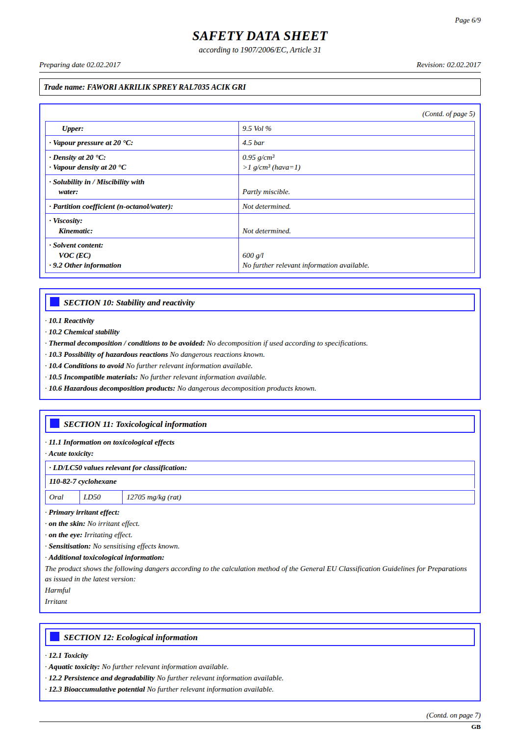Page 6/9
SAFETY DATA SHEET
according to 1907/2006/EC, Article 31
Preparing date 02.02.2017 Revision: 02.02.2017
Trade name: FAWORI AKRILIK SPREY RAL7035 ACIK GRI
(Contd. of page 5)
| Upper: | 9.5 Vol % |
| · Vapour pressure at 20 °C: | 4.5 bar |
| · Density at 20 °C: · Vapour density at 20 °C | 0.95 g/cm³ >1 g/cm³ (hava=1) |
| · Solubility in / Miscibility with water: | Partly miscible. |
| · Partition coefficient (n-octanol/water): | Not determined. |
| · Viscosity: Kinematic: | Not determined. |
| · Solvent content: VOC (EC) · 9.2 Other information | 600 g/l No further relevant information available. |
SECTION 10: Stability and reactivity
10.1 Reactivity
10.2 Chemical stability
Thermal decomposition / conditions to be avoided: No decomposition if used according to specifications.
10.3 Possibility of hazardous reactions No dangerous reactions known.
10.4 Conditions to avoid No further relevant information available.
10.5 Incompatible materials: No further relevant information available.
10.6 Hazardous decomposition products: No dangerous decomposition products known.
SECTION 11: Toxicological information
11.1 Information on toxicological effects
Acute toxicity:
· LD/LC50 values relevant for classification:
110-82-7 cyclohexane
| Oral | LD50 | 12705 mg/kg (rat) |
Primary irritant effect:
on the skin: No irritant effect.
on the eye: Irritating effect.
Sensitisation: No sensitising effects known.
Additional toxicological information:
The product shows the following dangers according to the calculation method of the General EU Classification Guidelines for Preparations as issued in the latest version:
Harmful
Irritant
SECTION 12: Ecological information
12.1 Toxicity
Aquatic toxicity: No further relevant information available.
12.2 Persistence and degradability No further relevant information available.
12.3 Bioaccumulative potential No further relevant information available.
(Contd. on page 7)
GB